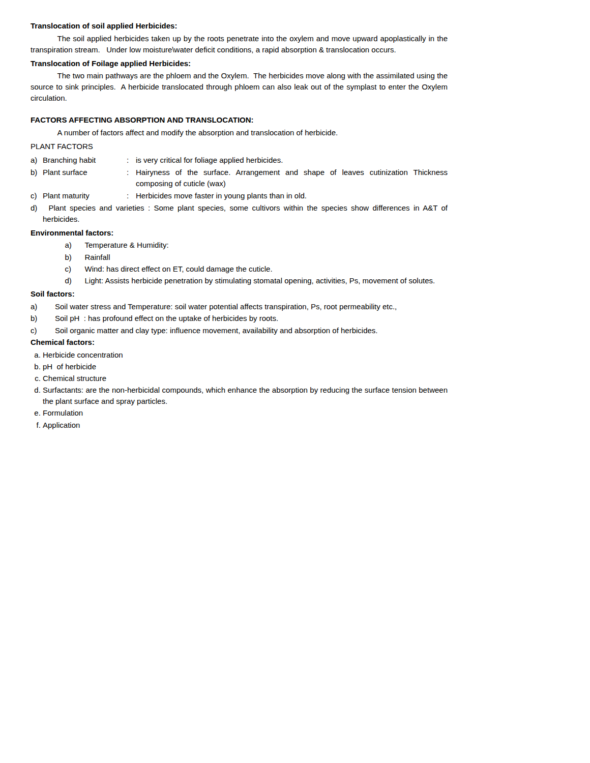Translocation of soil applied Herbicides:
The soil applied herbicides taken up by the roots penetrate into the oxylem and move upward apoplastically in the transpiration stream. Under low moisture\water deficit conditions, a rapid absorption & translocation occurs.
Translocation of Foilage applied Herbicides:
The two main pathways are the phloem and the Oxylem. The herbicides move along with the assimilated using the source to sink principles. A herbicide translocated through phloem can also leak out of the symplast to enter the Oxylem circulation.
FACTORS AFFECTING ABSORPTION AND TRANSLOCATION:
A number of factors affect and modify the absorption and translocation of herbicide.
PLANT FACTORS
| a) | Branching habit | : | is very critical for foliage applied herbicides. |
| b) | Plant surface | : | Hairyness of the surface. Arrangement and shape of leaves cutinization Thickness composing of cuticle (wax) |
| c) | Plant maturity | : | Herbicides move faster in young plants than in old. |
d) Plant species and varieties : Some plant species, some cultivors within the species show differences in A&T of herbicides.
Environmental factors:
a) Temperature & Humidity:
b) Rainfall
c) Wind: has direct effect on ET, could damage the cuticle.
d) Light: Assists herbicide penetration by stimulating stomatal opening, activities, Ps, movement of solutes.
Soil factors:
a) Soil water stress and Temperature: soil water potential affects transpiration, Ps, root permeability etc.,
b) Soil pH : has profound effect on the uptake of herbicides by roots.
c) Soil organic matter and clay type: influence movement, availability and absorption of herbicides.
Chemical factors:
Herbicide concentration
pH of herbicide
Chemical structure
Surfactants: are the non-herbicidal compounds, which enhance the absorption by reducing the surface tension between the plant surface and spray particles.
Formulation
Application